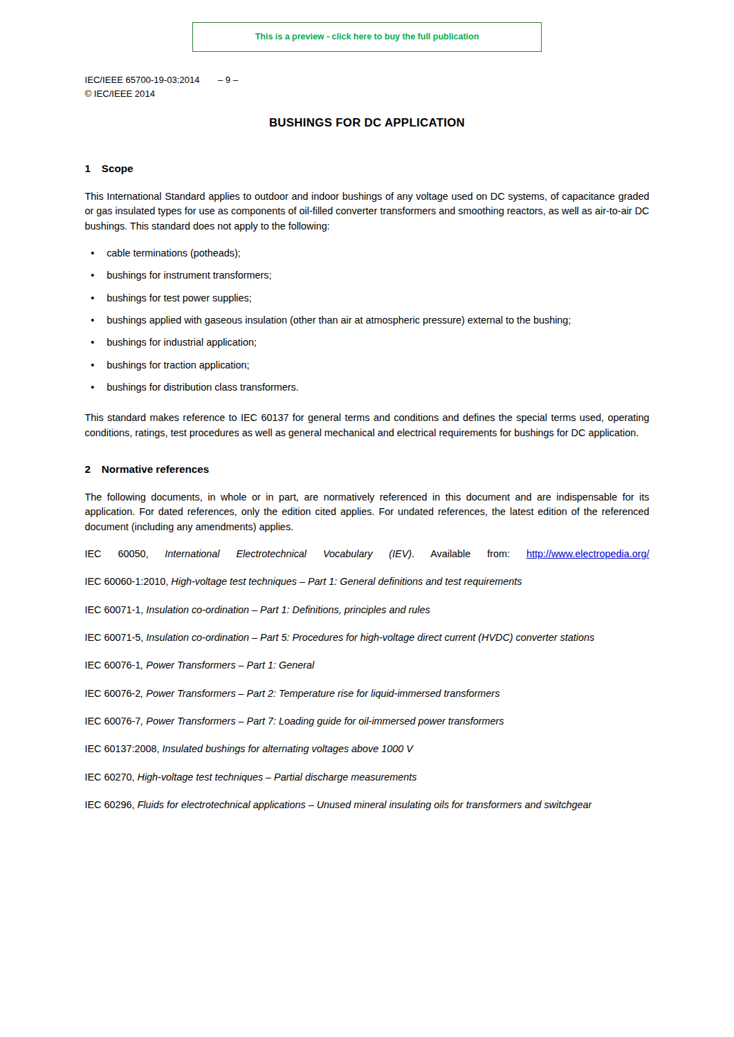This is a preview - click here to buy the full publication
IEC/IEEE 65700-19-03:2014
© IEC/IEEE 2014
– 9 –
BUSHINGS FOR DC APPLICATION
1 Scope
This International Standard applies to outdoor and indoor bushings of any voltage used on DC systems, of capacitance graded or gas insulated types for use as components of oil-filled converter transformers and smoothing reactors, as well as air-to-air DC bushings. This standard does not apply to the following:
cable terminations (potheads);
bushings for instrument transformers;
bushings for test power supplies;
bushings applied with gaseous insulation (other than air at atmospheric pressure) external to the bushing;
bushings for industrial application;
bushings for traction application;
bushings for distribution class transformers.
This standard makes reference to IEC 60137 for general terms and conditions and defines the special terms used, operating conditions, ratings, test procedures as well as general mechanical and electrical requirements for bushings for DC application.
2 Normative references
The following documents, in whole or in part, are normatively referenced in this document and are indispensable for its application. For dated references, only the edition cited applies. For undated references, the latest edition of the referenced document (including any amendments) applies.
IEC 60050, International Electrotechnical Vocabulary (IEV). Available from: http://www.electropedia.org/
IEC 60060-1:2010, High-voltage test techniques – Part 1: General definitions and test requirements
IEC 60071-1, Insulation co-ordination – Part 1: Definitions, principles and rules
IEC 60071-5, Insulation co-ordination – Part 5: Procedures for high-voltage direct current (HVDC) converter stations
IEC 60076-1, Power Transformers – Part 1: General
IEC 60076-2, Power Transformers – Part 2: Temperature rise for liquid-immersed transformers
IEC 60076-7, Power Transformers – Part 7: Loading guide for oil-immersed power transformers
IEC 60137:2008, Insulated bushings for alternating voltages above 1000 V
IEC 60270, High-voltage test techniques – Partial discharge measurements
IEC 60296, Fluids for electrotechnical applications – Unused mineral insulating oils for transformers and switchgear